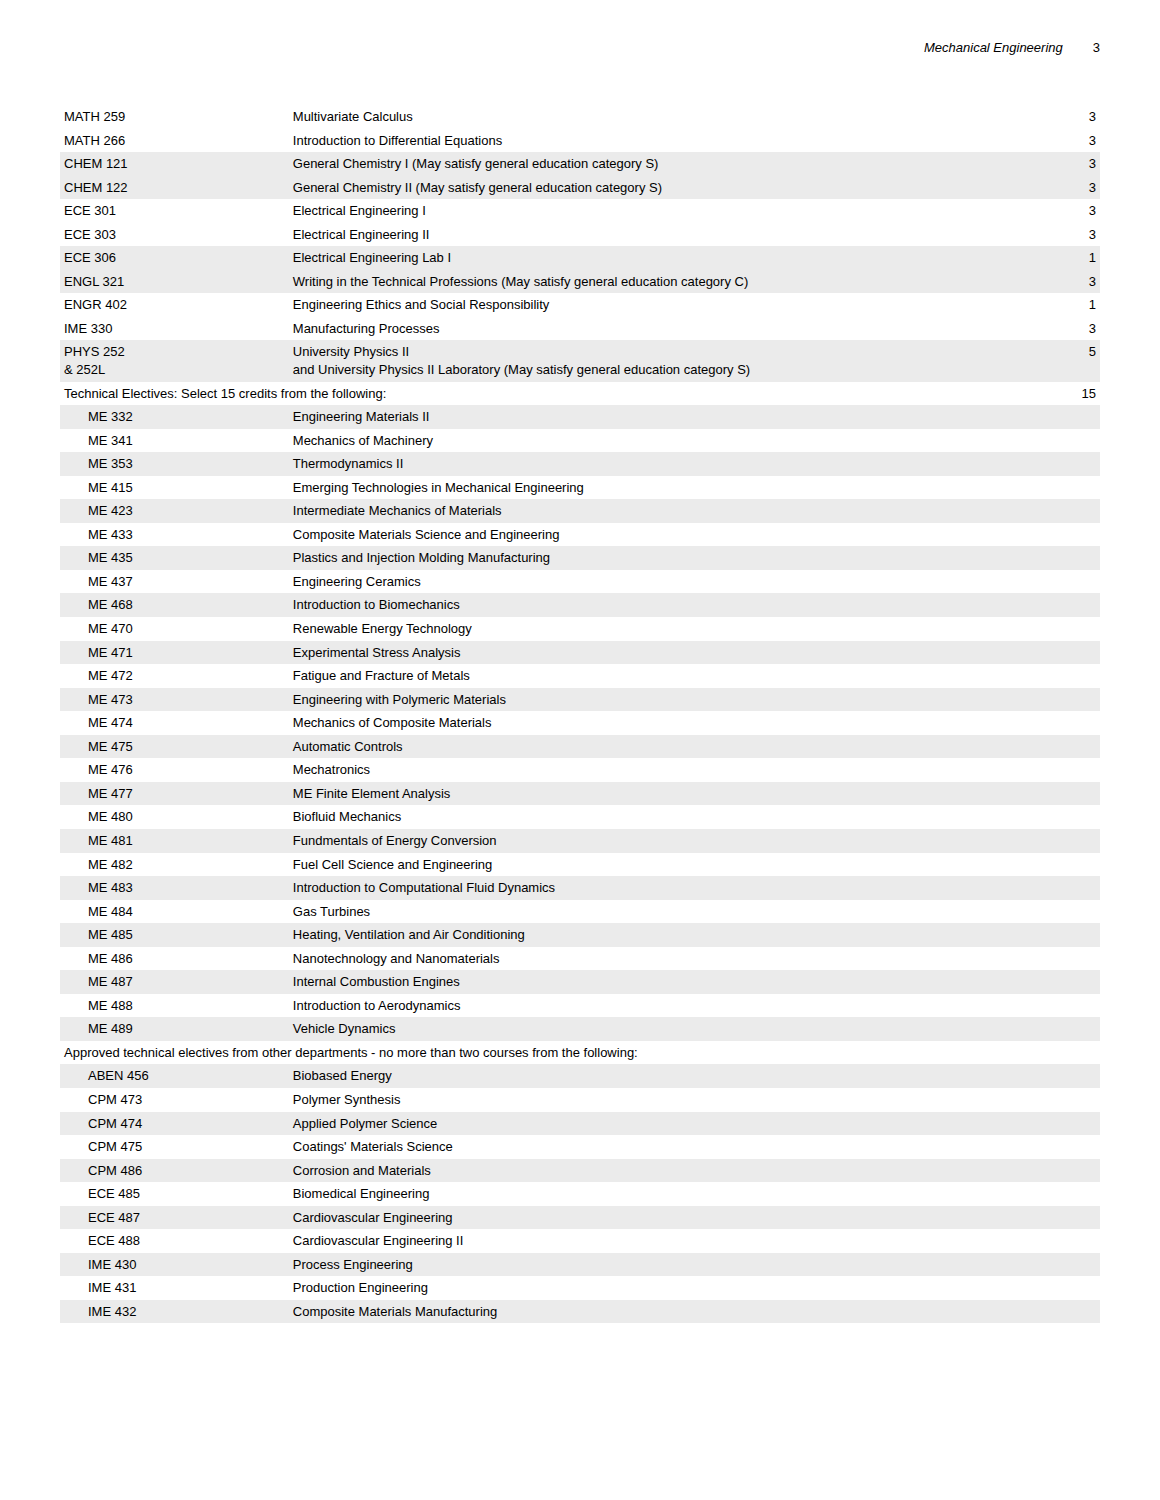Mechanical Engineering 3
| MATH 259 | Multivariate Calculus | 3 |
| MATH 266 | Introduction to Differential Equations | 3 |
| CHEM 121 | General Chemistry I (May satisfy general education category S) | 3 |
| CHEM 122 | General Chemistry II (May satisfy general education category S) | 3 |
| ECE 301 | Electrical Engineering I | 3 |
| ECE 303 | Electrical Engineering II | 3 |
| ECE 306 | Electrical Engineering Lab I | 1 |
| ENGL 321 | Writing in the Technical Professions (May satisfy general education category C) | 3 |
| ENGR 402 | Engineering Ethics and Social Responsibility | 1 |
| IME 330 | Manufacturing Processes | 3 |
| PHYS 252 & 252L | University Physics II and University Physics II Laboratory (May satisfy general education category S) | 5 |
| Technical Electives: Select 15 credits from the following: | 15 |
| ME 332 | Engineering Materials II | |
| ME 341 | Mechanics of Machinery | |
| ME 353 | Thermodynamics II | |
| ME 415 | Emerging Technologies in Mechanical Engineering | |
| ME 423 | Intermediate Mechanics of Materials | |
| ME 433 | Composite Materials Science and Engineering | |
| ME 435 | Plastics and Injection Molding Manufacturing | |
| ME 437 | Engineering Ceramics | |
| ME 468 | Introduction to Biomechanics | |
| ME 470 | Renewable Energy Technology | |
| ME 471 | Experimental Stress Analysis | |
| ME 472 | Fatigue and Fracture of Metals | |
| ME 473 | Engineering with Polymeric Materials | |
| ME 474 | Mechanics of Composite Materials | |
| ME 475 | Automatic Controls | |
| ME 476 | Mechatronics | |
| ME 477 | ME Finite Element Analysis | |
| ME 480 | Biofluid Mechanics | |
| ME 481 | Fundmentals of Energy Conversion | |
| ME 482 | Fuel Cell Science and Engineering | |
| ME 483 | Introduction to Computational Fluid Dynamics | |
| ME 484 | Gas Turbines | |
| ME 485 | Heating, Ventilation and Air Conditioning | |
| ME 486 | Nanotechnology and Nanomaterials | |
| ME 487 | Internal Combustion Engines | |
| ME 488 | Introduction to Aerodynamics | |
| ME 489 | Vehicle Dynamics | |
| Approved technical electives from other departments - no more than two courses from the following: | |
| ABEN 456 | Biobased Energy | |
| CPM 473 | Polymer Synthesis | |
| CPM 474 | Applied Polymer Science | |
| CPM 475 | Coatings' Materials Science | |
| CPM 486 | Corrosion and Materials | |
| ECE 485 | Biomedical Engineering | |
| ECE 487 | Cardiovascular Engineering | |
| ECE 488 | Cardiovascular Engineering II | |
| IME 430 | Process Engineering | |
| IME 431 | Production Engineering | |
| IME 432 | Composite Materials Manufacturing | |